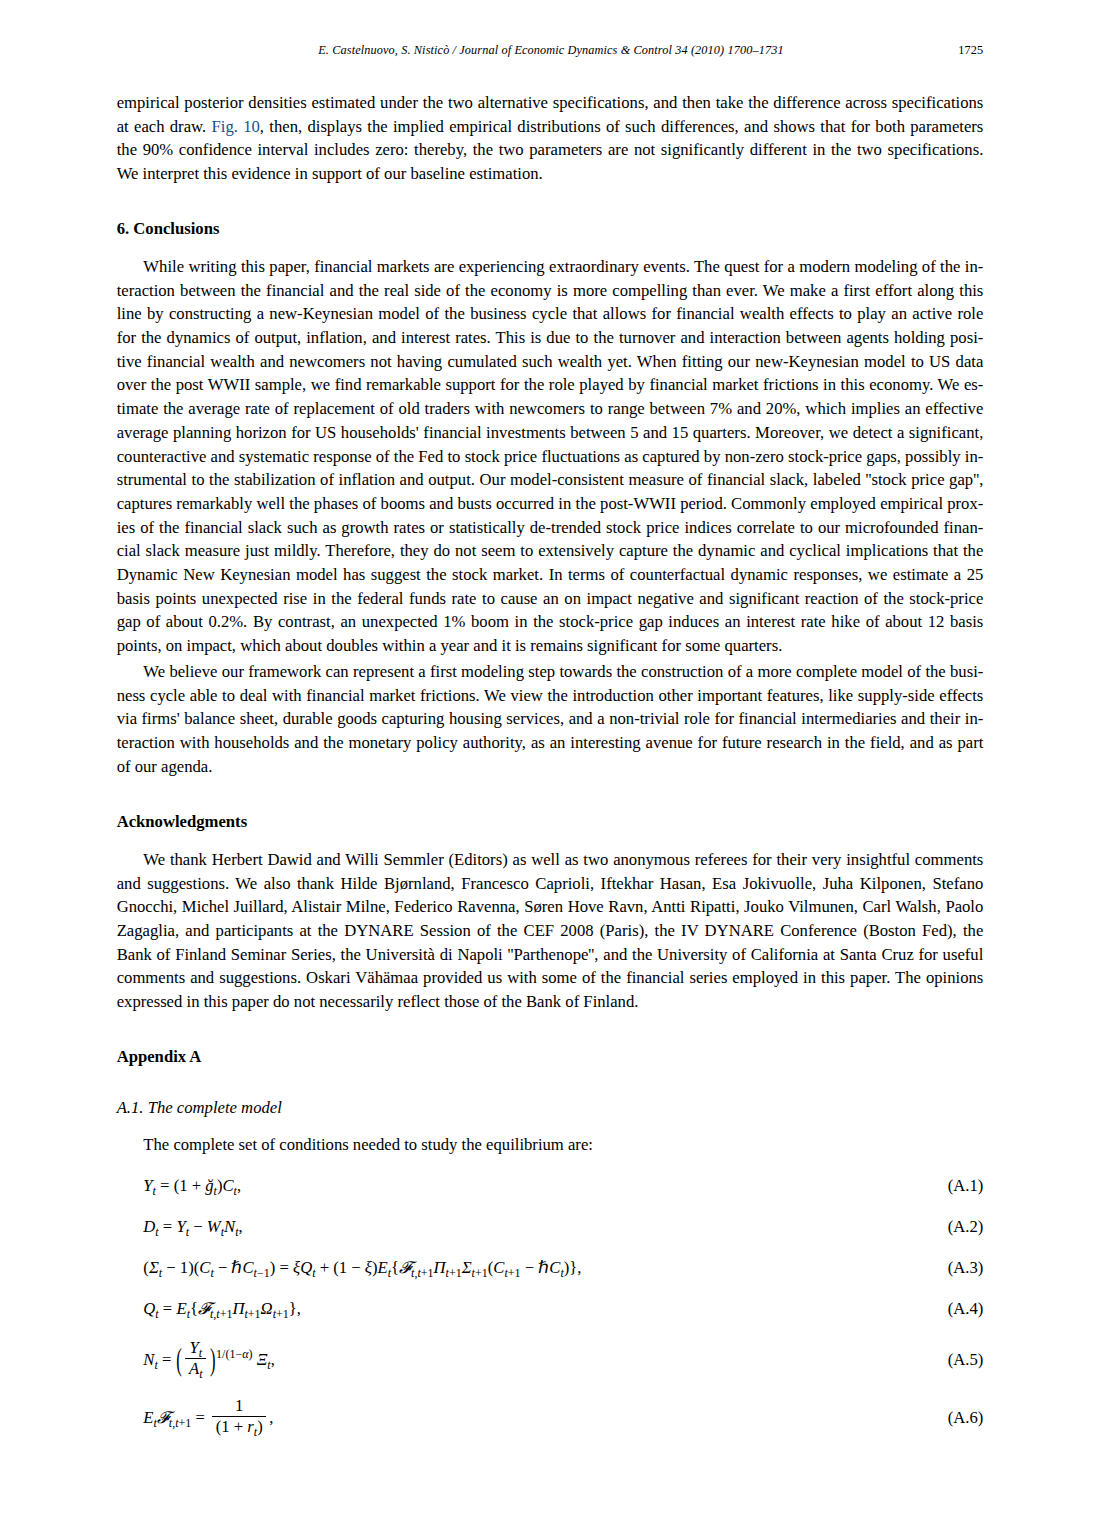E. Castelnuovo, S. Nisticò / Journal of Economic Dynamics & Control 34 (2010) 1700–1731 1725
empirical posterior densities estimated under the two alternative specifications, and then take the difference across specifications at each draw. Fig. 10, then, displays the implied empirical distributions of such differences, and shows that for both parameters the 90% confidence interval includes zero: thereby, the two parameters are not significantly different in the two specifications. We interpret this evidence in support of our baseline estimation.
6. Conclusions
While writing this paper, financial markets are experiencing extraordinary events. The quest for a modern modeling of the interaction between the financial and the real side of the economy is more compelling than ever. We make a first effort along this line by constructing a new-Keynesian model of the business cycle that allows for financial wealth effects to play an active role for the dynamics of output, inflation, and interest rates. This is due to the turnover and interaction between agents holding positive financial wealth and newcomers not having cumulated such wealth yet. When fitting our new-Keynesian model to US data over the post WWII sample, we find remarkable support for the role played by financial market frictions in this economy. We estimate the average rate of replacement of old traders with newcomers to range between 7% and 20%, which implies an effective average planning horizon for US households' financial investments between 5 and 15 quarters. Moreover, we detect a significant, counteractive and systematic response of the Fed to stock price fluctuations as captured by non-zero stock-price gaps, possibly instrumental to the stabilization of inflation and output. Our model-consistent measure of financial slack, labeled ''stock price gap'', captures remarkably well the phases of booms and busts occurred in the post-WWII period. Commonly employed empirical proxies of the financial slack such as growth rates or statistically de-trended stock price indices correlate to our microfounded financial slack measure just mildly. Therefore, they do not seem to extensively capture the dynamic and cyclical implications that the Dynamic New Keynesian model has suggest the stock market. In terms of counterfactual dynamic responses, we estimate a 25 basis points unexpected rise in the federal funds rate to cause an on impact negative and significant reaction of the stock-price gap of about 0.2%. By contrast, an unexpected 1% boom in the stock-price gap induces an interest rate hike of about 12 basis points, on impact, which about doubles within a year and it is remains significant for some quarters.
We believe our framework can represent a first modeling step towards the construction of a more complete model of the business cycle able to deal with financial market frictions. We view the introduction other important features, like supply-side effects via firms' balance sheet, durable goods capturing housing services, and a non-trivial role for financial intermediaries and their interaction with households and the monetary policy authority, as an interesting avenue for future research in the field, and as part of our agenda.
Acknowledgments
We thank Herbert Dawid and Willi Semmler (Editors) as well as two anonymous referees for their very insightful comments and suggestions. We also thank Hilde Bjørnland, Francesco Caprioli, Iftekhar Hasan, Esa Jokivuolle, Juha Kilponen, Stefano Gnocchi, Michel Juillard, Alistair Milne, Federico Ravenna, Søren Hove Ravn, Antti Ripatti, Jouko Vilmunen, Carl Walsh, Paolo Zagaglia, and participants at the DYNARE Session of the CEF 2008 (Paris), the IV DYNARE Conference (Boston Fed), the Bank of Finland Seminar Series, the Università di Napoli ''Parthenope'', and the University of California at Santa Cruz for useful comments and suggestions. Oskari Vähämaa provided us with some of the financial series employed in this paper. The opinions expressed in this paper do not necessarily reflect those of the Bank of Finland.
Appendix A
A.1. The complete model
The complete set of conditions needed to study the equilibrium are:
Yt = (1 + ğt)Ct, (A.1)
Dt = Yt − WtNt, (A.2)
(Σt − 1)(Ct − ℏCt−1) = ξQt + (1 − ξ)Et{𝓕t,t+1Πt+1Σt+1(Ct+1 − ℏCt)}, (A.3)
Qt = Et{𝓕t,t+1Πt+1Ωt+1}, (A.4)
Nt = (Yt At)1/(1−α) Ξt, (A.5)
Et𝓕t,t+1 = 1(1 + rt), (A.6)